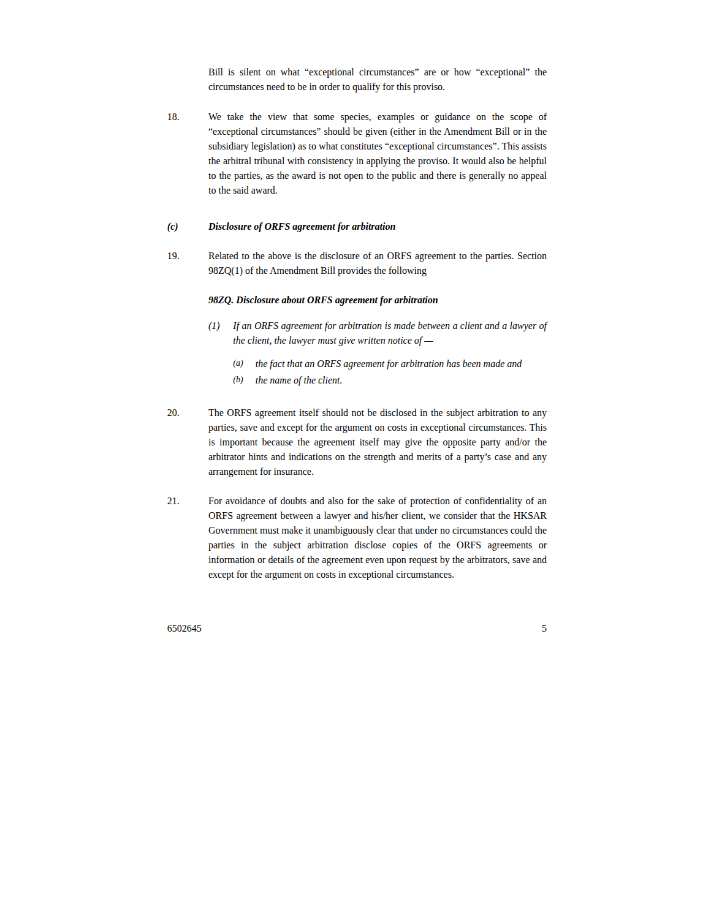Bill is silent on what “exceptional circumstances” are or how “exceptional” the circumstances need to be in order to qualify for this proviso.
18.
We take the view that some species, examples or guidance on the scope of “exceptional circumstances” should be given (either in the Amendment Bill or in the subsidiary legislation) as to what constitutes “exceptional circumstances”. This assists the arbitral tribunal with consistency in applying the proviso. It would also be helpful to the parties, as the award is not open to the public and there is generally no appeal to the said award.
(c)
Disclosure of ORFS agreement for arbitration
19.
Related to the above is the disclosure of an ORFS agreement to the parties. Section 98ZQ(1) of the Amendment Bill provides the following
98ZQ. Disclosure about ORFS agreement for arbitration
(1)
If an ORFS agreement for arbitration is made between a client and a lawyer of the client, the lawyer must give written notice of —
(a)
the fact that an ORFS agreement for arbitration has been made and
(b)
the name of the client.
20.
The ORFS agreement itself should not be disclosed in the subject arbitration to any parties, save and except for the argument on costs in exceptional circumstances. This is important because the agreement itself may give the opposite party and/or the arbitrator hints and indications on the strength and merits of a party’s case and any arrangement for insurance.
21.
For avoidance of doubts and also for the sake of protection of confidentiality of an ORFS agreement between a lawyer and his/her client, we consider that the HKSAR Government must make it unambiguously clear that under no circumstances could the parties in the subject arbitration disclose copies of the ORFS agreements or information or details of the agreement even upon request by the arbitrators, save and except for the argument on costs in exceptional circumstances.
6502645
5